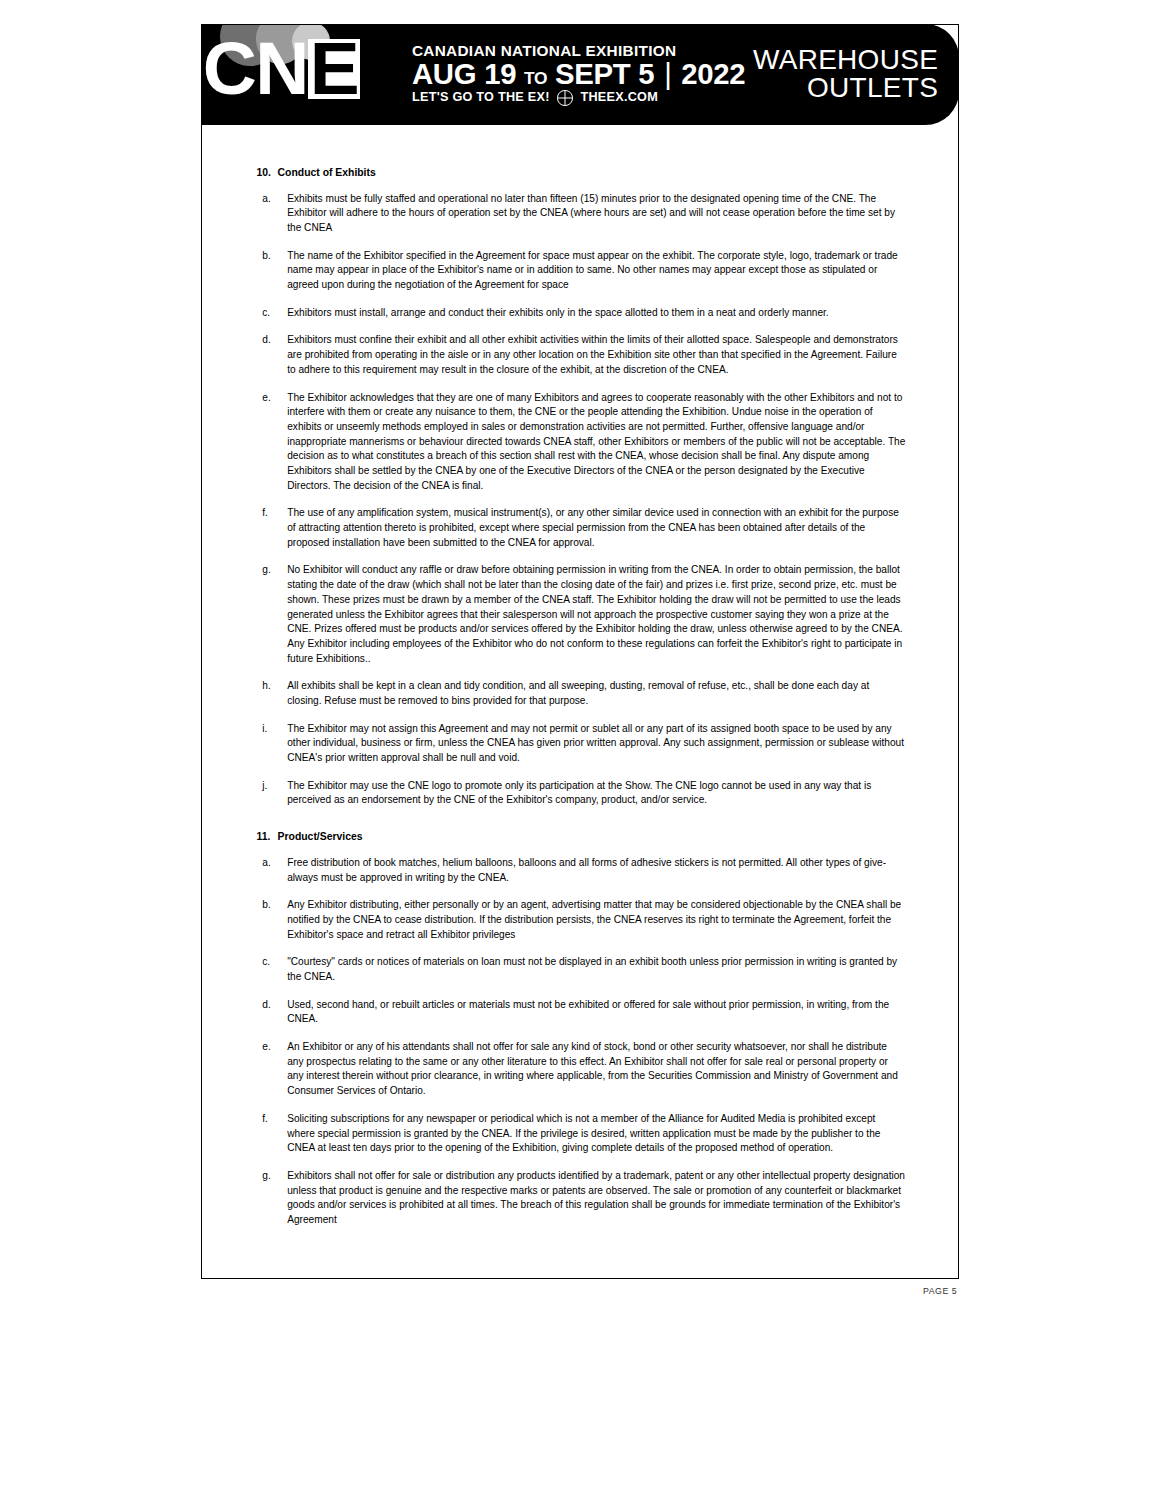CNE
CANADIAN NATIONAL EXHIBITION
AUG 19 TO SEPT 5 | 2022
LET'S GO TO THE EX! THEEX.COM
WAREHOUSE
OUTLETS
10. Conduct of Exhibits
a. Exhibits must be fully staffed and operational no later than fifteen (15) minutes prior to the designated opening time of the CNE. The Exhibitor will adhere to the hours of operation set by the CNEA (where hours are set) and will not cease operation before the time set by the CNEA
b. The name of the Exhibitor specified in the Agreement for space must appear on the exhibit. The corporate style, logo, trademark or trade name may appear in place of the Exhibitor's name or in addition to same. No other names may appear except those as stipulated or agreed upon during the negotiation of the Agreement for space
c. Exhibitors must install, arrange and conduct their exhibits only in the space allotted to them in a neat and orderly manner.
d. Exhibitors must confine their exhibit and all other exhibit activities within the limits of their allotted space. Salespeople and demonstrators are prohibited from operating in the aisle or in any other location on the Exhibition site other than that specified in the Agreement. Failure to adhere to this requirement may result in the closure of the exhibit, at the discretion of the CNEA.
e. The Exhibitor acknowledges that they are one of many Exhibitors and agrees to cooperate reasonably with the other Exhibitors and not to interfere with them or create any nuisance to them, the CNE or the people attending the Exhibition. Undue noise in the operation of exhibits or unseemly methods employed in sales or demonstration activities are not permitted. Further, offensive language and/or inappropriate mannerisms or behaviour directed towards CNEA staff, other Exhibitors or members of the public will not be acceptable. The decision as to what constitutes a breach of this section shall rest with the CNEA, whose decision shall be final. Any dispute among Exhibitors shall be settled by the CNEA by one of the Executive Directors of the CNEA or the person designated by the Executive Directors. The decision of the CNEA is final.
f. The use of any amplification system, musical instrument(s), or any other similar device used in connection with an exhibit for the purpose of attracting attention thereto is prohibited, except where special permission from the CNEA has been obtained after details of the proposed installation have been submitted to the CNEA for approval.
g. No Exhibitor will conduct any raffle or draw before obtaining permission in writing from the CNEA. In order to obtain permission, the ballot stating the date of the draw (which shall not be later than the closing date of the fair) and prizes i.e. first prize, second prize, etc. must be shown. These prizes must be drawn by a member of the CNEA staff. The Exhibitor holding the draw will not be permitted to use the leads generated unless the Exhibitor agrees that their salesperson will not approach the prospective customer saying they won a prize at the CNE. Prizes offered must be products and/or services offered by the Exhibitor holding the draw, unless otherwise agreed to by the CNEA. Any Exhibitor including employees of the Exhibitor who do not conform to these regulations can forfeit the Exhibitor's right to participate in future Exhibitions..
h. All exhibits shall be kept in a clean and tidy condition, and all sweeping, dusting, removal of refuse, etc., shall be done each day at closing. Refuse must be removed to bins provided for that purpose.
i. The Exhibitor may not assign this Agreement and may not permit or sublet all or any part of its assigned booth space to be used by any other individual, business or firm, unless the CNEA has given prior written approval. Any such assignment, permission or sublease without CNEA's prior written approval shall be null and void.
j. The Exhibitor may use the CNE logo to promote only its participation at the Show. The CNE logo cannot be used in any way that is perceived as an endorsement by the CNE of the Exhibitor's company, product, and/or service.
11. Product/Services
a. Free distribution of book matches, helium balloons, balloons and all forms of adhesive stickers is not permitted. All other types of give-always must be approved in writing by the CNEA.
b. Any Exhibitor distributing, either personally or by an agent, advertising matter that may be considered objectionable by the CNEA shall be notified by the CNEA to cease distribution. If the distribution persists, the CNEA reserves its right to terminate the Agreement, forfeit the Exhibitor's space and retract all Exhibitor privileges
c."Courtesy" cards or notices of materials on loan must not be displayed in an exhibit booth unless prior permission in writing is granted by the CNEA.
d. Used, second hand, or rebuilt articles or materials must not be exhibited or offered for sale without prior permission, in writing, from the CNEA.
e. An Exhibitor or any of his attendants shall not offer for sale any kind of stock, bond or other security whatsoever, nor shall he distribute any prospectus relating to the same or any other literature to this effect. An Exhibitor shall not offer for sale real or personal property or any interest therein without prior clearance, in writing where applicable, from the Securities Commission and Ministry of Government and Consumer Services of Ontario.
f. Soliciting subscriptions for any newspaper or periodical which is not a member of the Alliance for Audited Media is prohibited except where special permission is granted by the CNEA. If the privilege is desired, written application must be made by the publisher to the CNEA at least ten days prior to the opening of the Exhibition, giving complete details of the proposed method of operation.
g. Exhibitors shall not offer for sale or distribution any products identified by a trademark, patent or any other intellectual property designation unless that product is genuine and the respective marks or patents are observed. The sale or promotion of any counterfeit or blackmarket goods and/or services is prohibited at all times. The breach of this regulation shall be grounds for immediate termination of the Exhibitor's Agreement
PAGE 5